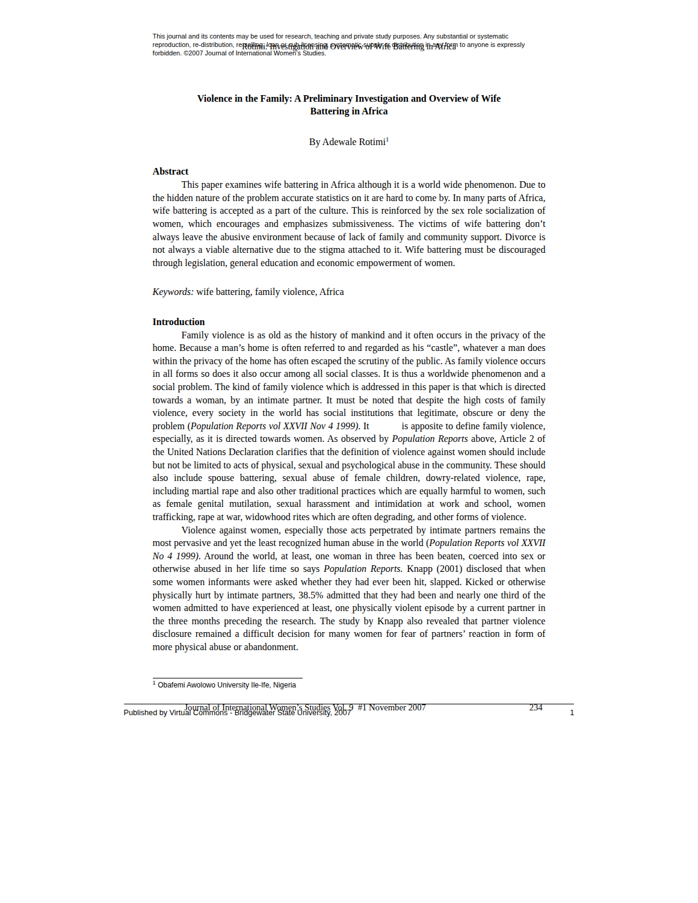Rotimi: Investigation and Overview of Wife Battering in Africa
This journal and its contents may be used for research, teaching and private study purposes. Any substantial or systematic reproduction, re-distribution, re-selling, loan or sub-licensing, systematic supply or distribution in any form to anyone is expressly forbidden. ©2007 Journal of International Women’s Studies.
Violence in the Family: A Preliminary Investigation and Overview of Wife Battering in Africa
By Adewale Rotimi1
Abstract
This paper examines wife battering in Africa although it is a world wide phenomenon. Due to the hidden nature of the problem accurate statistics on it are hard to come by. In many parts of Africa, wife battering is accepted as a part of the culture. This is reinforced by the sex role socialization of women, which encourages and emphasizes submissiveness. The victims of wife battering don’t always leave the abusive environment because of lack of family and community support. Divorce is not always a viable alternative due to the stigma attached to it. Wife battering must be discouraged through legislation, general education and economic empowerment of women.
Keywords: wife battering, family violence, Africa
Introduction
Family violence is as old as the history of mankind and it often occurs in the privacy of the home. Because a man’s home is often referred to and regarded as his “castle”, whatever a man does within the privacy of the home has often escaped the scrutiny of the public. As family violence occurs in all forms so does it also occur among all social classes. It is thus a worldwide phenomenon and a social problem. The kind of family violence which is addressed in this paper is that which is directed towards a woman, by an intimate partner. It must be noted that despite the high costs of family violence, every society in the world has social institutions that legitimate, obscure or deny the problem (Population Reports vol XXVII Nov 4 1999). It is apposite to define family violence, especially, as it is directed towards women. As observed by Population Reports above, Article 2 of the United Nations Declaration clarifies that the definition of violence against women should include but not be limited to acts of physical, sexual and psychological abuse in the community. These should also include spouse battering, sexual abuse of female children, dowry-related violence, rape, including martial rape and also other traditional practices which are equally harmful to women, such as female genital mutilation, sexual harassment and intimidation at work and school, women trafficking, rape at war, widowhood rites which are often degrading, and other forms of violence.
Violence against women, especially those acts perpetrated by intimate partners remains the most pervasive and yet the least recognized human abuse in the world (Population Reports vol XXVII No 4 1999). Around the world, at least, one woman in three has been beaten, coerced into sex or otherwise abused in her life time so says Population Reports. Knapp (2001) disclosed that when some women informants were asked whether they had ever been hit, slapped. Kicked or otherwise physically hurt by intimate partners, 38.5% admitted that they had been and nearly one third of the women admitted to have experienced at least, one physically violent episode by a current partner in the three months preceding the research. The study by Knapp also revealed that partner violence disclosure remained a difficult decision for many women for fear of partners’ reaction in form of more physical abuse or abandonment.
1 Obafemi Awolowo University Ile-Ife, Nigeria
Journal of International Women’s Studies Vol. 9 #1 November 2007 234
Published by Virtual Commons - Bridgewater State University, 2007 1